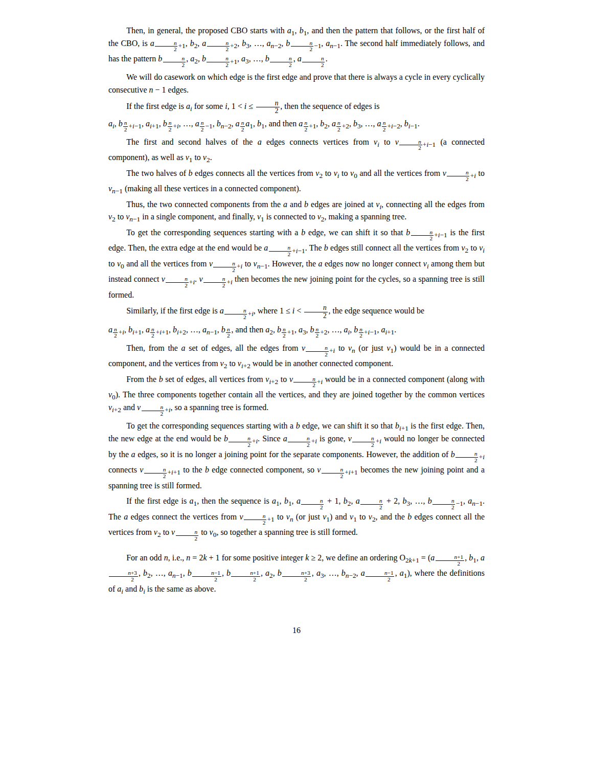Then, in general, the proposed CBO starts with a1, b1, and then the pattern that follows, or the first half of the CBO, is an 2+1, b2, an 2+2, b3, …, an−2, bn 2−1, an−1. The second half immediately follows, and has the pattern bn 2, a2, bn 2+1, a3, …, bn 2, an 2.
We will do casework on which edge is the first edge and prove that there is always a cycle in every cyclically consecutive n − 1 edges.
If the first edge is ai for some i, 1 < i ≤ n 2, then the sequence of edges is
ai, bn 2+i−1, ai+1, bn 2+i, …, an 2−1, bn−2, an 2a1, b1, and then an 2+1, b2, an 2+2, b3, …, an 2+i−2, bi−1.
The first and second halves of the a edges connects vertices from vi to vn 2+i−1 (a connected component), as well as v1 to v2.
The two halves of b edges connects all the vertices from v2 to vi to v0 and all the vertices from vn 2+i to vn−1 (making all these vertices in a connected component).
Thus, the two connected components from the a and b edges are joined at vi, connecting all the edges from v2 to vn−1 in a single component, and finally, v1 is connected to v2, making a spanning tree.
To get the corresponding sequences starting with a b edge, we can shift it so that bn 2+i−1 is the first edge. Then, the extra edge at the end would be an 2+i−1. The b edges still connect all the vertices from v2 to vi to v0 and all the vertices from vn 2+i to vn−1. However, the a edges now no longer connect vi among them but instead connect vn 2+i. vn 2+i then becomes the new joining point for the cycles, so a spanning tree is still formed.
Similarly, if the first edge is an 2+i, where 1 ≤ i < n 2, the edge sequence would be
an 2+i, bi+1, an 2+i+1, bi+2, …, an−1, bn 2, and then a2, bn 2+1, a3, bn 2+2, …, ai, bn 2+i−1, ai+1.
Then, from the a set of edges, all the edges from vn 2+i to vn (or just v1) would be in a connected component, and the vertices from v2 to vi+2 would be in another connected component.
From the b set of edges, all vertices from vi+2 to vn 2+i would be in a connected component (along with v0). The three components together contain all the vertices, and they are joined together by the common vertices vi+2 and vn 2+i, so a spanning tree is formed.
To get the corresponding sequences starting with a b edge, we can shift it so that bi+1 is the first edge. Then, the new edge at the end would be bn 2+i. Since an 2+i is gone, vn 2+i would no longer be connected by the a edges, so it is no longer a joining point for the separate components. However, the addition of bn 2+i connects vn 2+i+1 to the b edge connected component, so vn 2+i+1 becomes the new joining point and a spanning tree is still formed.
If the first edge is a1, then the sequence is a1, b1, an 2 + 1, b2, an 2 + 2, b3, …, bn 2−1, an−1. The a edges connect the vertices from vn 2+1 to vn (or just v1) and v1 to v2, and the b edges connect all the vertices from v2 to vn 2 to v0, so together a spanning tree is still formed.
For an odd n, i.e., n = 2k + 1 for some positive integer k ≥ 2, we define an ordering O2k+1 = (an+12, b1, an+32, b2, …, an−1, bn−12, bn+12, a2, bn+32, a3, …, bn−2, an−12, a1), where the definitions of ai and bi is the same as above.
16